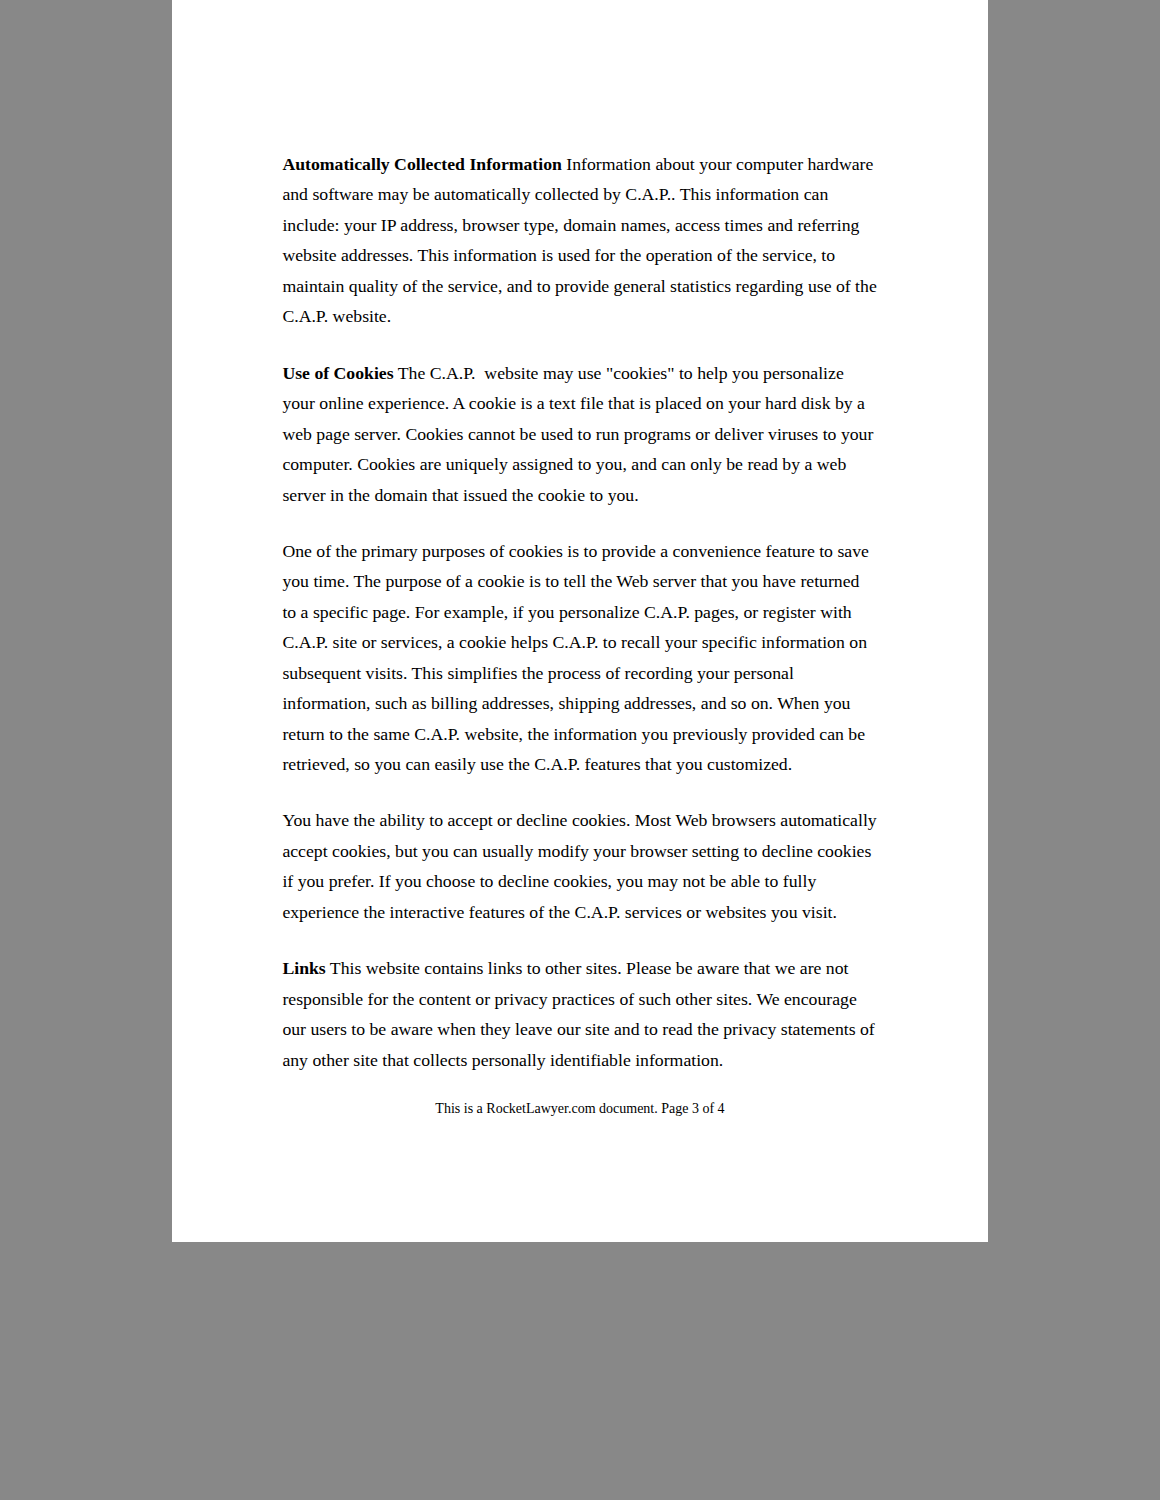Automatically Collected Information Information about your computer hardware and software may be automatically collected by C.A.P.. This information can include: your IP address, browser type, domain names, access times and referring website addresses. This information is used for the operation of the service, to maintain quality of the service, and to provide general statistics regarding use of the C.A.P. website.
Use of Cookies The C.A.P. website may use "cookies" to help you personalize your online experience. A cookie is a text file that is placed on your hard disk by a web page server. Cookies cannot be used to run programs or deliver viruses to your computer. Cookies are uniquely assigned to you, and can only be read by a web server in the domain that issued the cookie to you.
One of the primary purposes of cookies is to provide a convenience feature to save you time. The purpose of a cookie is to tell the Web server that you have returned to a specific page. For example, if you personalize C.A.P. pages, or register with C.A.P. site or services, a cookie helps C.A.P. to recall your specific information on subsequent visits. This simplifies the process of recording your personal information, such as billing addresses, shipping addresses, and so on. When you return to the same C.A.P. website, the information you previously provided can be retrieved, so you can easily use the C.A.P. features that you customized.
You have the ability to accept or decline cookies. Most Web browsers automatically accept cookies, but you can usually modify your browser setting to decline cookies if you prefer. If you choose to decline cookies, you may not be able to fully experience the interactive features of the C.A.P. services or websites you visit.
Links This website contains links to other sites. Please be aware that we are not responsible for the content or privacy practices of such other sites. We encourage our users to be aware when they leave our site and to read the privacy statements of any other site that collects personally identifiable information.
This is a RocketLawyer.com document. Page 3 of 4